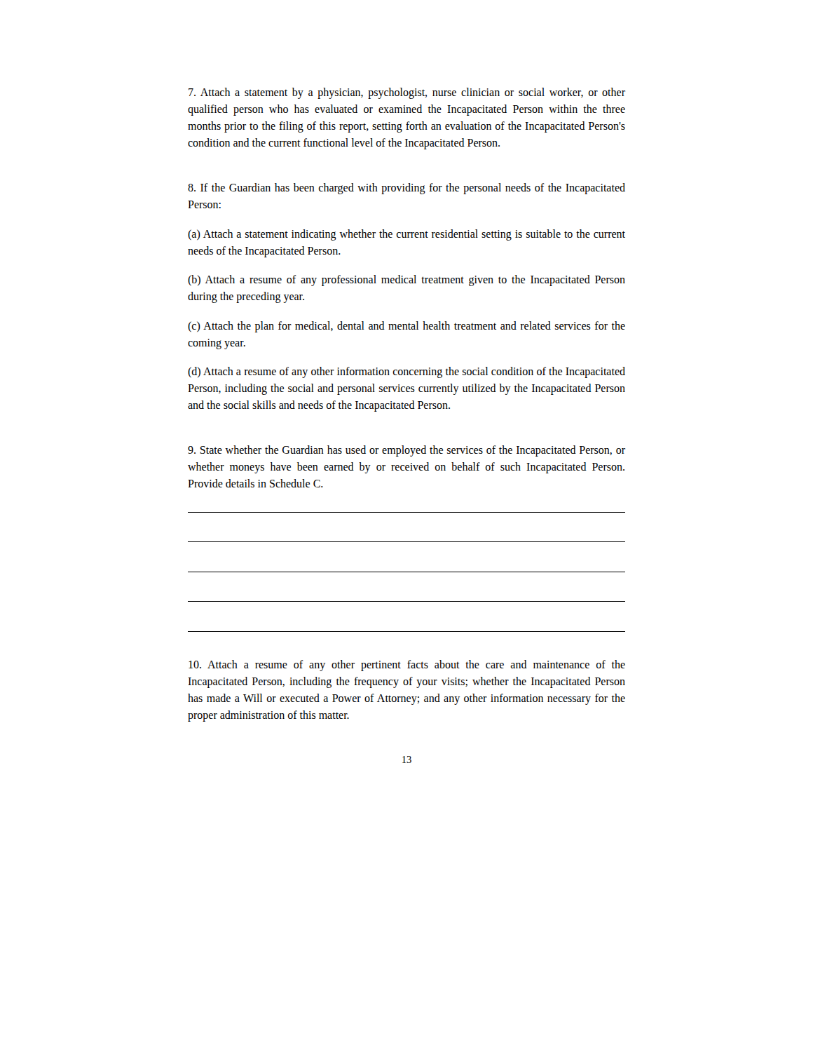7. Attach a statement by a physician, psychologist, nurse clinician or social worker, or other qualified person who has evaluated or examined the Incapacitated Person within the three months prior to the filing of this report, setting forth an evaluation of the Incapacitated Person's condition and the current functional level of the Incapacitated Person.
8. If the Guardian has been charged with providing for the personal needs of the Incapacitated Person:
(a) Attach a statement indicating whether the current residential setting is suitable to the current needs of the Incapacitated Person.
(b) Attach a resume of any professional medical treatment given to the Incapacitated Person during the preceding year.
(c) Attach the plan for medical, dental and mental health treatment and related services for the coming year.
(d) Attach a resume of any other information concerning the social condition of the Incapacitated Person, including the social and personal services currently utilized by the Incapacitated Person and the social skills and needs of the Incapacitated Person.
9. State whether the Guardian has used or employed the services of the Incapacitated Person, or whether moneys have been earned by or received on behalf of such Incapacitated Person. Provide details in Schedule C.
10. Attach a resume of any other pertinent facts about the care and maintenance of the Incapacitated Person, including the frequency of your visits; whether the Incapacitated Person has made a Will or executed a Power of Attorney; and any other information necessary for the proper administration of this matter.
13